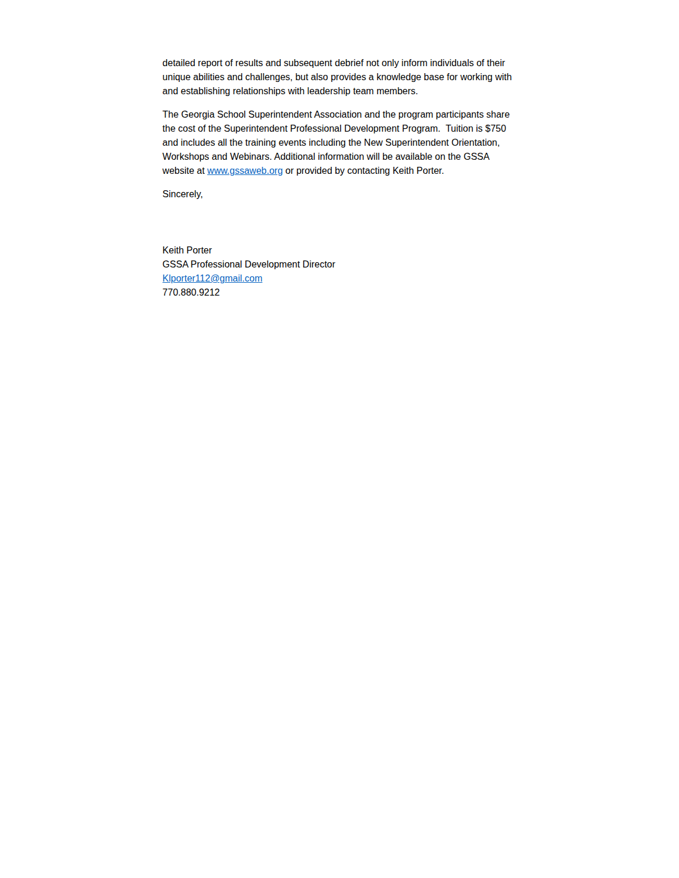detailed report of results and subsequent debrief not only inform individuals of their unique abilities and challenges, but also provides a knowledge base for working with and establishing relationships with leadership team members.
The Georgia School Superintendent Association and the program participants share the cost of the Superintendent Professional Development Program. Tuition is $750 and includes all the training events including the New Superintendent Orientation, Workshops and Webinars. Additional information will be available on the GSSA website at www.gssaweb.org or provided by contacting Keith Porter.
Sincerely,
Keith Porter
GSSA Professional Development Director
Klporter112@gmail.com
770.880.9212